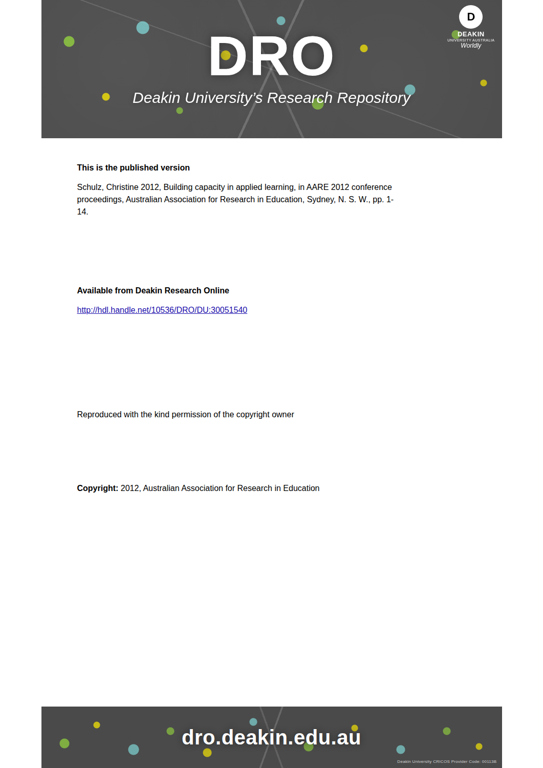D
DEAKIN
University Australia
Worldly
DRO
Deakin University’s Research Repository
This is the published version
Schulz, Christine 2012, Building capacity in applied learning, in AARE 2012 conference proceedings, Australian Association for Research in Education, Sydney, N. S. W., pp. 1-14.
Available from Deakin Research Online
http://hdl.handle.net/10536/DRO/DU:30051540
Reproduced with the kind permission of the copyright owner
Copyright: 2012, Australian Association for Research in Education
dro.deakin.edu.au
Deakin University CRICOS Provider Code: 00113B